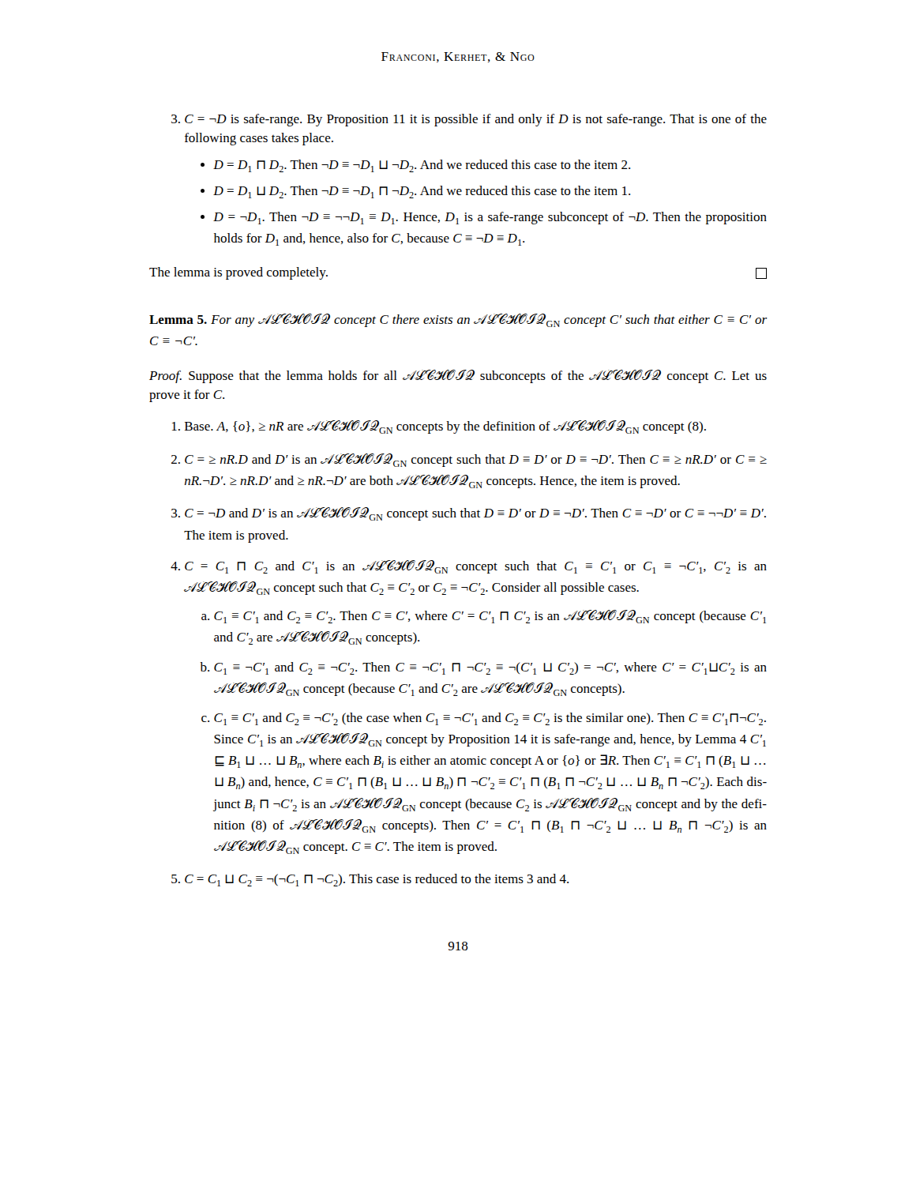Franconi, Kerhet, & Ngo
C = ¬D is safe-range. By Proposition 11 it is possible if and only if D is not safe-range. That is one of the following cases takes place.
D = D1 ⊓ D2. Then ¬D ≡ ¬D1 ⊔ ¬D2. And we reduced this case to the item 2.
D = D1 ⊔ D2. Then ¬D ≡ ¬D1 ⊓ ¬D2. And we reduced this case to the item 1.
D = ¬D1. Then ¬D ≡ ¬¬D1 ≡ D1. Hence, D1 is a safe-range subconcept of ¬D. Then the proposition holds for D1 and, hence, also for C, because C ≡ ¬D ≡ D1.
The lemma is proved completely.
Lemma 5. For any 𝒜ℒ𝒞ℋ𝒪ℐ𝒬 concept C there exists an 𝒜ℒ𝒞ℋ𝒪ℐ𝒬GN concept C′ such that either C ≡ C′ or C ≡ ¬C′.
Proof. Suppose that the lemma holds for all 𝒜ℒ𝒞ℋ𝒪ℐ𝒬 subconcepts of the 𝒜ℒ𝒞ℋ𝒪ℐ𝒬 concept C. Let us prove it for C.
Base. A, {o}, ≥ nR are 𝒜ℒ𝒞ℋ𝒪ℐ𝒬GN concepts by the definition of 𝒜ℒ𝒞ℋ𝒪ℐ𝒬GN concept (8).
C = ≥ nR.D and D′ is an 𝒜ℒ𝒞ℋ𝒪ℐ𝒬GN concept such that D ≡ D′ or D ≡ ¬D′. Then C ≡ ≥ nR.D′ or C ≡ ≥ nR.¬D′. ≥ nR.D′ and ≥ nR.¬D′ are both 𝒜ℒ𝒞ℋ𝒪ℐ𝒬GN concepts. Hence, the item is proved.
C = ¬D and D′ is an 𝒜ℒ𝒞ℋ𝒪ℐ𝒬GN concept such that D ≡ D′ or D ≡ ¬D′. Then C ≡ ¬D′ or C ≡ ¬¬D′ ≡ D′. The item is proved.
C = C1 ⊓ C2 and C′1 is an 𝒜ℒ𝒞ℋ𝒪ℐ𝒬GN concept such that C1 ≡ C′1 or C1 ≡ ¬C′1, C′2 is an 𝒜ℒ𝒞ℋ𝒪ℐ𝒬GN concept such that C2 ≡ C′2 or C2 ≡ ¬C′2. Consider all possible cases.
C1 ≡ C′1 and C2 ≡ C′2. Then C ≡ C′, where C′ = C′1 ⊓ C′2 is an 𝒜ℒ𝒞ℋ𝒪ℐ𝒬GN concept (because C′1 and C′2 are 𝒜ℒ𝒞ℋ𝒪ℐ𝒬GN concepts).
C1 ≡ ¬C′1 and C2 ≡ ¬C′2. Then C ≡ ¬C′1 ⊓ ¬C′2 ≡ ¬(C′1 ⊔ C′2) = ¬C′, where C′ = C′1⊔C′2 is an 𝒜ℒ𝒞ℋ𝒪ℐ𝒬GN concept (because C′1 and C′2 are 𝒜ℒ𝒞ℋ𝒪ℐ𝒬GN concepts).
C1 ≡ C′1 and C2 ≡ ¬C′2 (the case when C1 ≡ ¬C′1 and C2 ≡ C′2 is the similar one). Then C ≡ C′1⊓¬C′2. Since C′1 is an 𝒜ℒ𝒞ℋ𝒪ℐ𝒬GN concept by Proposition 14 it is safe-range and, hence, by Lemma 4 C′1 ⊑ B1 ⊔ … ⊔ Bn, where each Bi is either an atomic concept A or {o} or ∃R. Then C′1 ≡ C′1 ⊓ (B1 ⊔ … ⊔ Bn) and, hence, C ≡ C′1 ⊓ (B1 ⊔ … ⊔ Bn) ⊓ ¬C′2 ≡ C′1 ⊓ (B1 ⊓ ¬C′2 ⊔ … ⊔ Bn ⊓ ¬C′2). Each disjunct Bi ⊓ ¬C′2 is an 𝒜ℒ𝒞ℋ𝒪ℐ𝒬GN concept (because C2 is 𝒜ℒ𝒞ℋ𝒪ℐ𝒬GN concept and by the definition (8) of 𝒜ℒ𝒞ℋ𝒪ℐ𝒬GN concepts). Then C′ = C′1 ⊓ (B1 ⊓ ¬C′2 ⊔ … ⊔ Bn ⊓ ¬C′2) is an 𝒜ℒ𝒞ℋ𝒪ℐ𝒬GN concept. C ≡ C′. The item is proved.
C = C1 ⊔ C2 ≡ ¬(¬C1 ⊓ ¬C2). This case is reduced to the items 3 and 4.
918